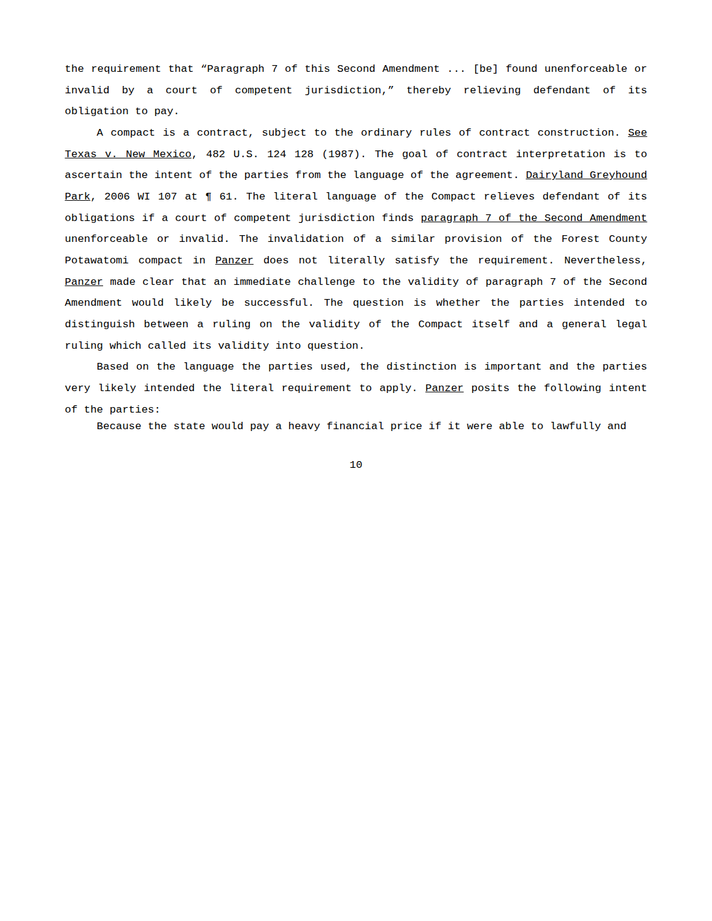the requirement that “Paragraph 7 of this Second Amendment ... [be] found unenforceable or invalid by a court of competent jurisdiction,” thereby relieving defendant of its obligation to pay.
A compact is a contract, subject to the ordinary rules of contract construction. See Texas v. New Mexico, 482 U.S. 124 128 (1987). The goal of contract interpretation is to ascertain the intent of the parties from the language of the agreement. Dairyland Greyhound Park, 2006 WI 107 at ¶ 61. The literal language of the Compact relieves defendant of its obligations if a court of competent jurisdiction finds paragraph 7 of the Second Amendment unenforceable or invalid. The invalidation of a similar provision of the Forest County Potawatomi compact in Panzer does not literally satisfy the requirement. Nevertheless, Panzer made clear that an immediate challenge to the validity of paragraph 7 of the Second Amendment would likely be successful. The question is whether the parties intended to distinguish between a ruling on the validity of the Compact itself and a general legal ruling which called its validity into question.
Based on the language the parties used, the distinction is important and the parties very likely intended the literal requirement to apply. Panzer posits the following intent of the parties:
Because the state would pay a heavy financial price if it were able to lawfully and
10